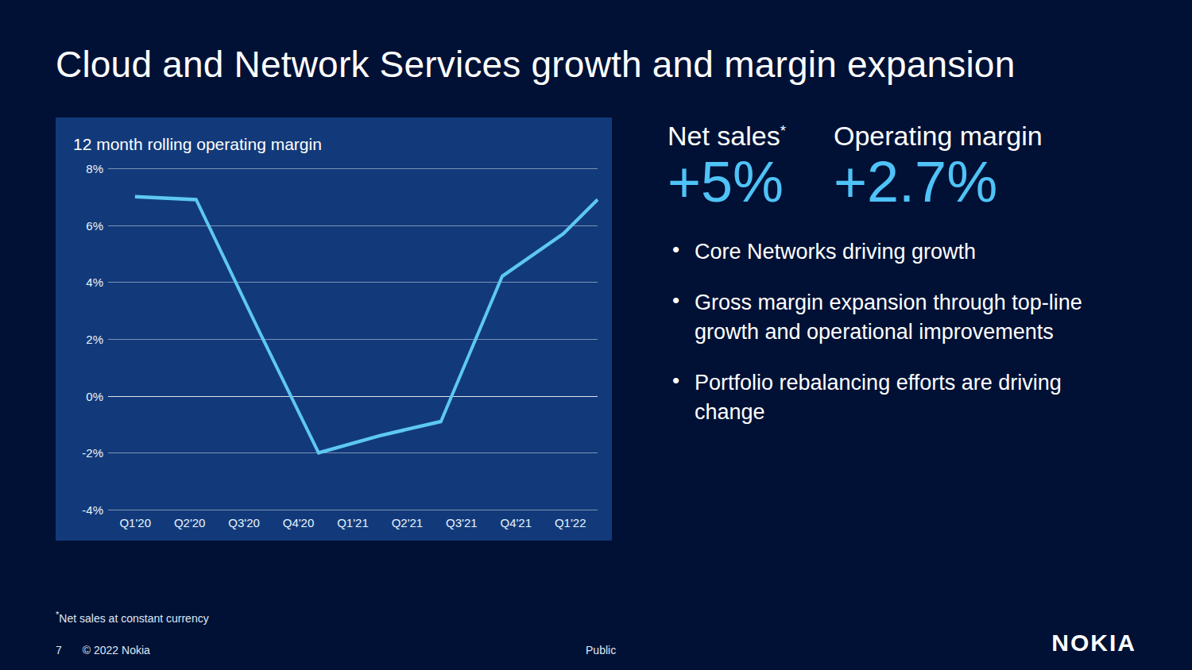Cloud and Network Services growth and margin expansion
12 month rolling operating margin
8% 6% 4% 2% 0% -2% -4%
Q1'20 Q2'20 Q3'20 Q4'20 Q1'21 Q2'21 Q3'21 Q4'21 Q1'22
Net sales*
+5%
Operating margin
+2.7%
Core Networks driving growth
Gross margin expansion through top-line growth and operational improvements
Portfolio rebalancing efforts are driving change
*Net sales at constant currency
7 © 2022 Nokia
Public
NOKIA